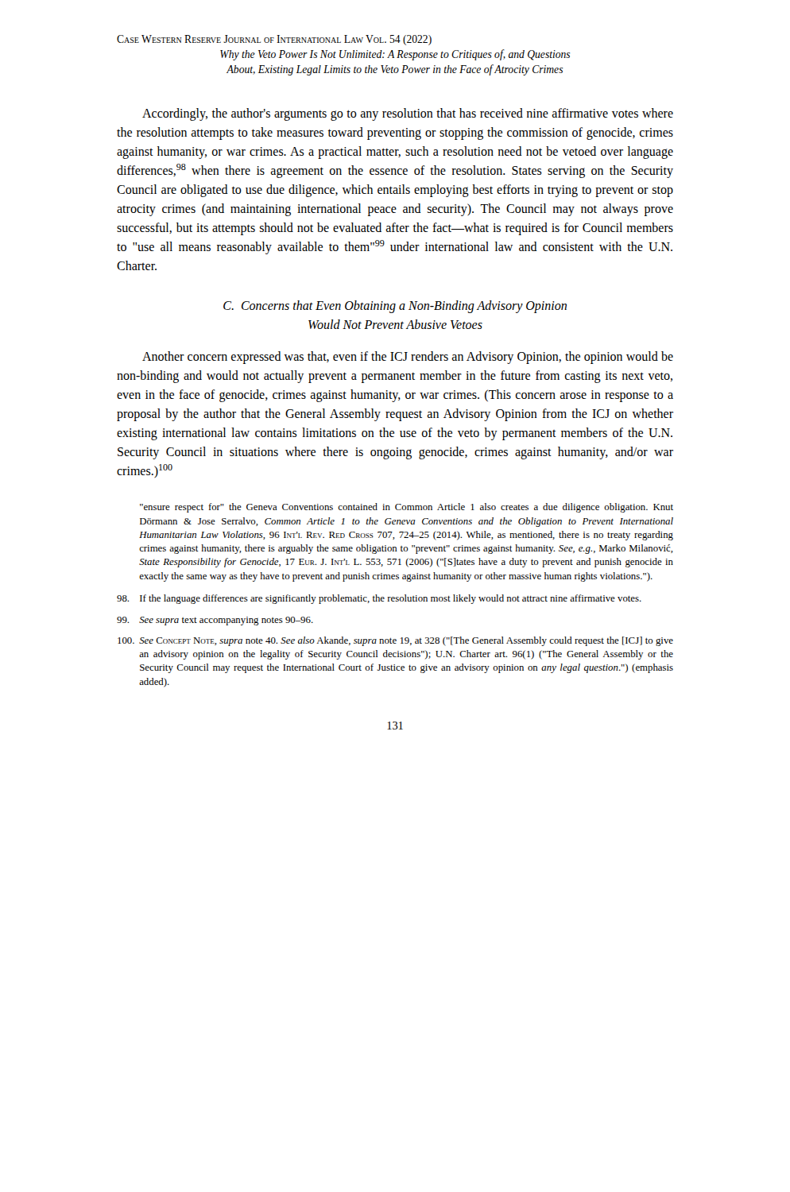Case Western Reserve Journal of International Law Vol. 54 (2022)
Why the Veto Power Is Not Unlimited: A Response to Critiques of, and Questions
About, Existing Legal Limits to the Veto Power in the Face of Atrocity Crimes
Accordingly, the author's arguments go to any resolution that has received nine affirmative votes where the resolution attempts to take measures toward preventing or stopping the commission of genocide, crimes against humanity, or war crimes. As a practical matter, such a resolution need not be vetoed over language differences,98 when there is agreement on the essence of the resolution. States serving on the Security Council are obligated to use due diligence, which entails employing best efforts in trying to prevent or stop atrocity crimes (and maintaining international peace and security). The Council may not always prove successful, but its attempts should not be evaluated after the fact—what is required is for Council members to "use all means reasonably available to them"99 under international law and consistent with the U.N. Charter.
C. Concerns that Even Obtaining a Non-Binding Advisory Opinion
Would Not Prevent Abusive Vetoes
Another concern expressed was that, even if the ICJ renders an Advisory Opinion, the opinion would be non-binding and would not actually prevent a permanent member in the future from casting its next veto, even in the face of genocide, crimes against humanity, or war crimes. (This concern arose in response to a proposal by the author that the General Assembly request an Advisory Opinion from the ICJ on whether existing international law contains limitations on the use of the veto by permanent members of the U.N. Security Council in situations where there is ongoing genocide, crimes against humanity, and/or war crimes.)100
"ensure respect for" the Geneva Conventions contained in Common Article 1 also creates a due diligence obligation. Knut Dörmann & Jose Serralvo, Common Article 1 to the Geneva Conventions and the Obligation to Prevent International Humanitarian Law Violations, 96 Int'l Rev. Red Cross 707, 724–25 (2014). While, as mentioned, there is no treaty regarding crimes against humanity, there is arguably the same obligation to "prevent" crimes against humanity. See, e.g., Marko Milanović, State Responsibility for Genocide, 17 Eur. J. Int'l L. 553, 571 (2006) ("[S]tates have a duty to prevent and punish genocide in exactly the same way as they have to prevent and punish crimes against humanity or other massive human rights violations.").
98.
If the language differences are significantly problematic, the resolution most likely would not attract nine affirmative votes.
99.
See supra text accompanying notes 90–96.
100.
See Concept Note, supra note 40. See also Akande, supra note 19, at 328 ("[The General Assembly could request the [ICJ] to give an advisory opinion on the legality of Security Council decisions"); U.N. Charter art. 96(1) ("The General Assembly or the Security Council may request the International Court of Justice to give an advisory opinion on any legal question.") (emphasis added).
131